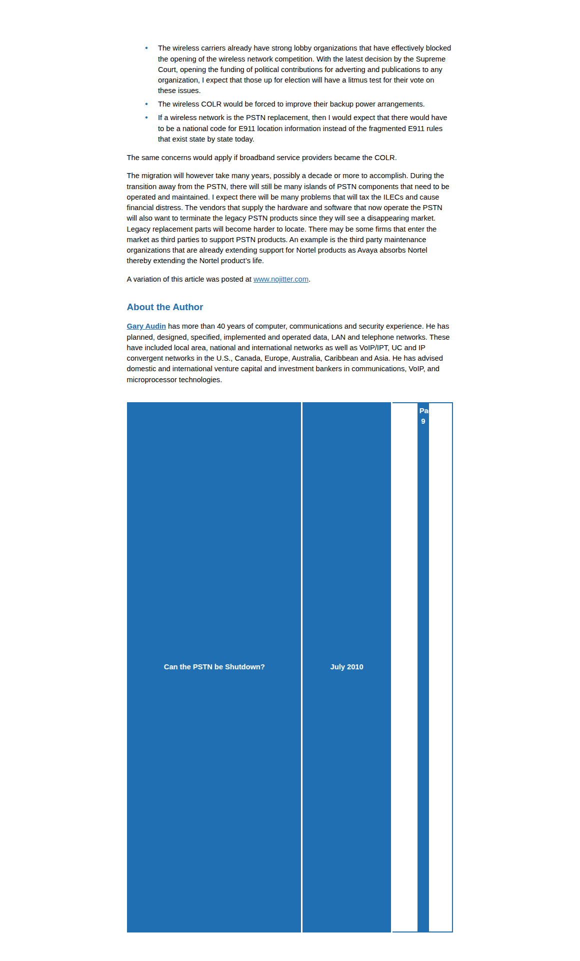The wireless carriers already have strong lobby organizations that have effectively blocked the opening of the wireless network competition. With the latest decision by the Supreme Court, opening the funding of political contributions for adverting and publications to any organization, I expect that those up for election will have a litmus test for their vote on these issues.
The wireless COLR would be forced to improve their backup power arrangements.
If a wireless network is the PSTN replacement, then I would expect that there would have to be a national code for E911 location information instead of the fragmented E911 rules that exist state by state today.
The same concerns would apply if broadband service providers became the COLR.
The migration will however take many years, possibly a decade or more to accomplish. During the transition away from the PSTN, there will still be many islands of PSTN components that need to be operated and maintained. I expect there will be many problems that will tax the ILECs and cause financial distress. The vendors that supply the hardware and software that now operate the PSTN will also want to terminate the legacy PSTN products since they will see a disappearing market. Legacy replacement parts will become harder to locate. There may be some firms that enter the market as third parties to support PSTN products. An example is the third party maintenance organizations that are already extending support for Nortel products as Avaya absorbs Nortel thereby extending the Nortel product’s life.
A variation of this article was posted at www.nojitter.com.
About the Author
Gary Audin has more than 40 years of computer, communications and security experience. He has planned, designed, specified, implemented and operated data, LAN and telephone networks. These have included local area, national and international networks as well as VoIP/IPT, UC and IP convergent networks in the U.S., Canada, Europe, Australia, Caribbean and Asia. He has advised domestic and international venture capital and investment bankers in communications, VoIP, and microprocessor technologies.
| Can the PSTN be Shutdown? | July 2010 | Page 9 |